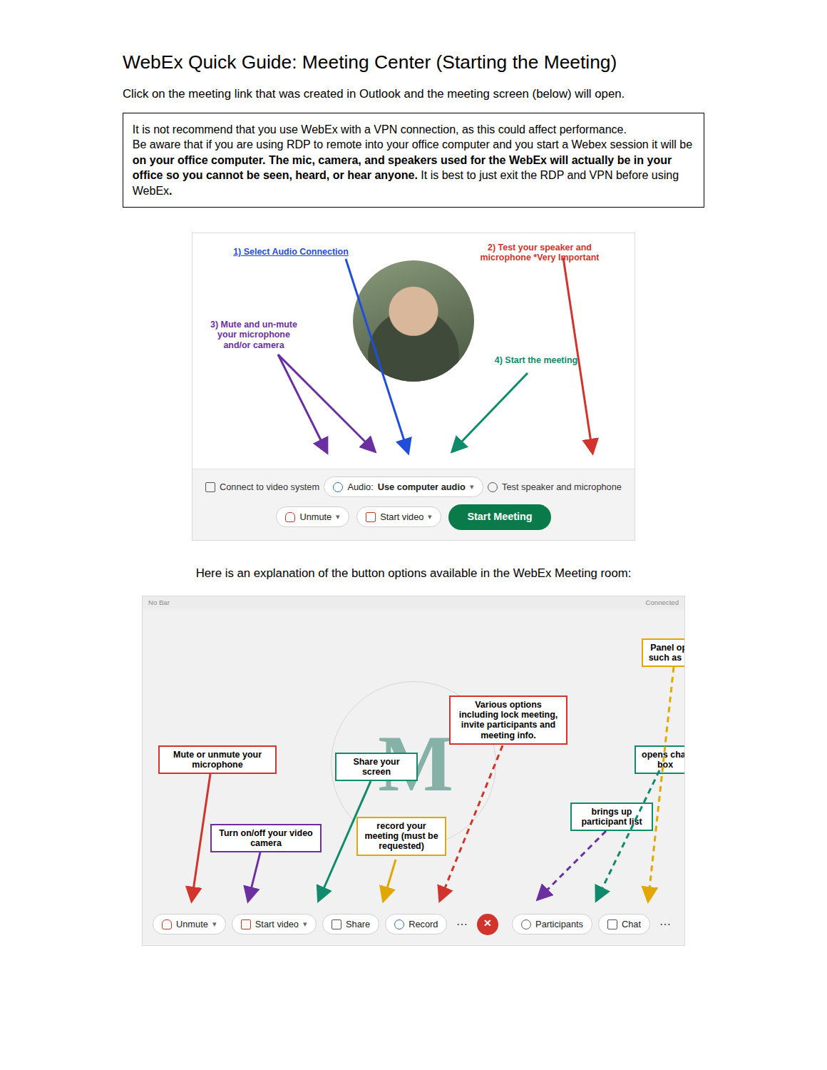WebEx Quick Guide: Meeting Center (Starting the Meeting)
Click on the meeting link that was created in Outlook and the meeting screen (below) will open.
It is not recommend that you use WebEx with a VPN connection, as this could affect performance.
Be aware that if you are using RDP to remote into your office computer and you start a Webex session it will be on your office computer. The mic, camera, and speakers used for the WebEx will actually be in your office so you cannot be seen, heard, or hear anyone. It is best to just exit the RDP and VPN before using WebEx.
1) Select Audio Connection
2) Test your speaker and microphone *Very Important
3) Mute and un-mute your microphone and/or camera
4) Start the meeting
Connect to video system Audio: Use computer audio ▾ Test speaker and microphone
Unmute ▾ Start video ▾ Start Meeting
Here is an explanation of the button options available in the WebEx Meeting room:
No Bar Connected
M
Mute or unmute your microphone
Turn on/off your video camera
Share your screen
record your meeting (must be requested)
Various options including lock meeting, invite participants and meeting info.
brings up participant list
opens chat box
Panel options such as notes.
Unmute ▾ Start video ▾ Share Record ⋯ ✕
Participants Chat ⋯